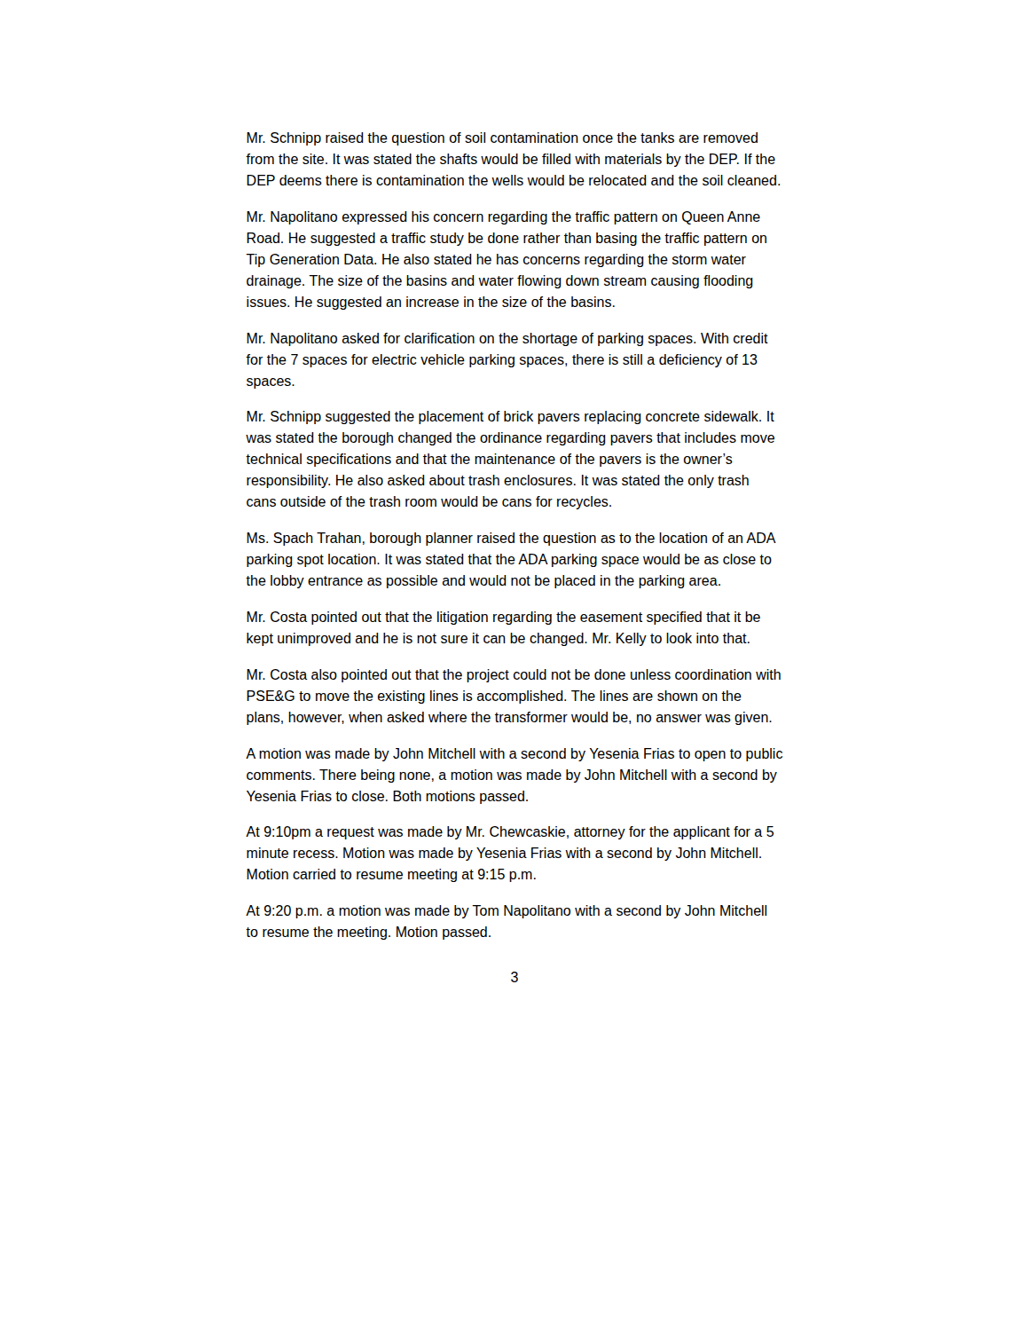Mr. Schnipp raised the question of soil contamination once the tanks are removed from the site. It was stated the shafts would be filled with materials by the DEP. If the DEP deems there is contamination the wells would be relocated and the soil cleaned.
Mr. Napolitano expressed his concern regarding the traffic pattern on Queen Anne Road. He suggested a traffic study be done rather than basing the traffic pattern on Tip Generation Data. He also stated he has concerns regarding the storm water drainage. The size of the basins and water flowing down stream causing flooding issues. He suggested an increase in the size of the basins.
Mr. Napolitano asked for clarification on the shortage of parking spaces. With credit for the 7 spaces for electric vehicle parking spaces, there is still a deficiency of 13 spaces.
Mr. Schnipp suggested the placement of brick pavers replacing concrete sidewalk. It was stated the borough changed the ordinance regarding pavers that includes move technical specifications and that the maintenance of the pavers is the owner’s responsibility. He also asked about trash enclosures. It was stated the only trash cans outside of the trash room would be cans for recycles.
Ms. Spach Trahan, borough planner raised the question as to the location of an ADA parking spot location. It was stated that the ADA parking space would be as close to the lobby entrance as possible and would not be placed in the parking area.
Mr. Costa pointed out that the litigation regarding the easement specified that it be kept unimproved and he is not sure it can be changed. Mr. Kelly to look into that.
Mr. Costa also pointed out that the project could not be done unless coordination with PSE&G to move the existing lines is accomplished. The lines are shown on the plans, however, when asked where the transformer would be, no answer was given.
A motion was made by John Mitchell with a second by Yesenia Frias to open to public comments. There being none, a motion was made by John Mitchell with a second by Yesenia Frias to close. Both motions passed.
At 9:10pm a request was made by Mr. Chewcaskie, attorney for the applicant for a 5 minute recess. Motion was made by Yesenia Frias with a second by John Mitchell. Motion carried to resume meeting at 9:15 p.m.
At 9:20 p.m. a motion was made by Tom Napolitano with a second by John Mitchell to resume the meeting. Motion passed.
3